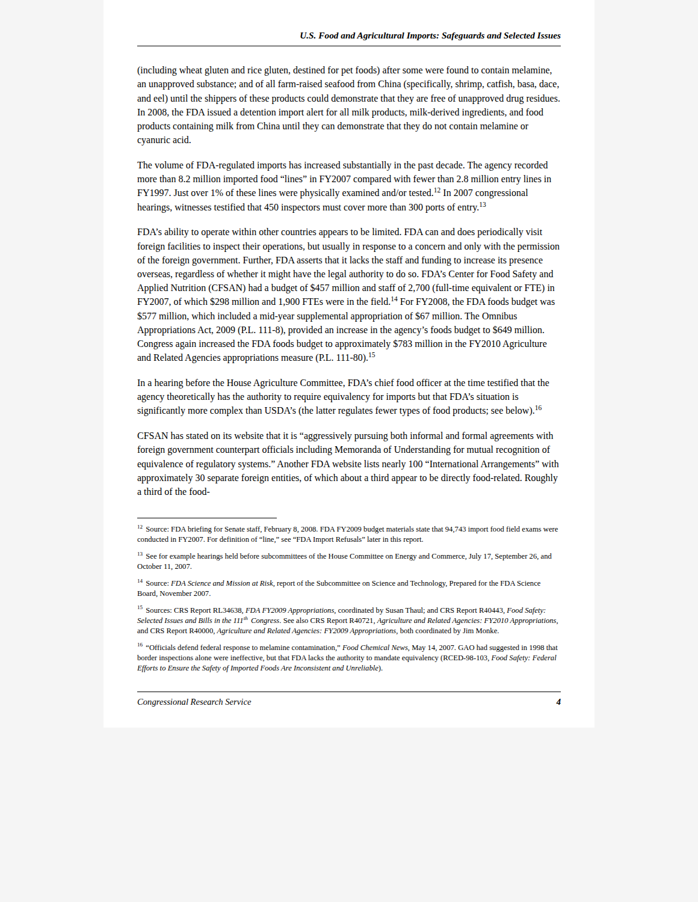U.S. Food and Agricultural Imports: Safeguards and Selected Issues
(including wheat gluten and rice gluten, destined for pet foods) after some were found to contain melamine, an unapproved substance; and of all farm-raised seafood from China (specifically, shrimp, catfish, basa, dace, and eel) until the shippers of these products could demonstrate that they are free of unapproved drug residues. In 2008, the FDA issued a detention import alert for all milk products, milk-derived ingredients, and food products containing milk from China until they can demonstrate that they do not contain melamine or cyanuric acid.
The volume of FDA-regulated imports has increased substantially in the past decade. The agency recorded more than 8.2 million imported food “lines” in FY2007 compared with fewer than 2.8 million entry lines in FY1997. Just over 1% of these lines were physically examined and/or tested.12 In 2007 congressional hearings, witnesses testified that 450 inspectors must cover more than 300 ports of entry.13
FDA’s ability to operate within other countries appears to be limited. FDA can and does periodically visit foreign facilities to inspect their operations, but usually in response to a concern and only with the permission of the foreign government. Further, FDA asserts that it lacks the staff and funding to increase its presence overseas, regardless of whether it might have the legal authority to do so. FDA’s Center for Food Safety and Applied Nutrition (CFSAN) had a budget of $457 million and staff of 2,700 (full-time equivalent or FTE) in FY2007, of which $298 million and 1,900 FTEs were in the field.14 For FY2008, the FDA foods budget was $577 million, which included a mid-year supplemental appropriation of $67 million. The Omnibus Appropriations Act, 2009 (P.L. 111-8), provided an increase in the agency’s foods budget to $649 million. Congress again increased the FDA foods budget to approximately $783 million in the FY2010 Agriculture and Related Agencies appropriations measure (P.L. 111-80).15
In a hearing before the House Agriculture Committee, FDA’s chief food officer at the time testified that the agency theoretically has the authority to require equivalency for imports but that FDA’s situation is significantly more complex than USDA’s (the latter regulates fewer types of food products; see below).16
CFSAN has stated on its website that it is “aggressively pursuing both informal and formal agreements with foreign government counterpart officials including Memoranda of Understanding for mutual recognition of equivalence of regulatory systems.” Another FDA website lists nearly 100 “International Arrangements” with approximately 30 separate foreign entities, of which about a third appear to be directly food-related. Roughly a third of the food-
12 Source: FDA briefing for Senate staff, February 8, 2008. FDA FY2009 budget materials state that 94,743 import food field exams were conducted in FY2007. For definition of “line,” see “FDA Import Refusals” later in this report.
13 See for example hearings held before subcommittees of the House Committee on Energy and Commerce, July 17, September 26, and October 11, 2007.
14 Source: FDA Science and Mission at Risk, report of the Subcommittee on Science and Technology, Prepared for the FDA Science Board, November 2007.
15 Sources: CRS Report RL34638, FDA FY2009 Appropriations, coordinated by Susan Thaul; and CRS Report R40443, Food Safety: Selected Issues and Bills in the 111th Congress. See also CRS Report R40721, Agriculture and Related Agencies: FY2010 Appropriations, and CRS Report R40000, Agriculture and Related Agencies: FY2009 Appropriations, both coordinated by Jim Monke.
16 “Officials defend federal response to melamine contamination,” Food Chemical News, May 14, 2007. GAO had suggested in 1998 that border inspections alone were ineffective, but that FDA lacks the authority to mandate equivalency (RCED-98-103, Food Safety: Federal Efforts to Ensure the Safety of Imported Foods Are Inconsistent and Unreliable).
Congressional Research Service 4